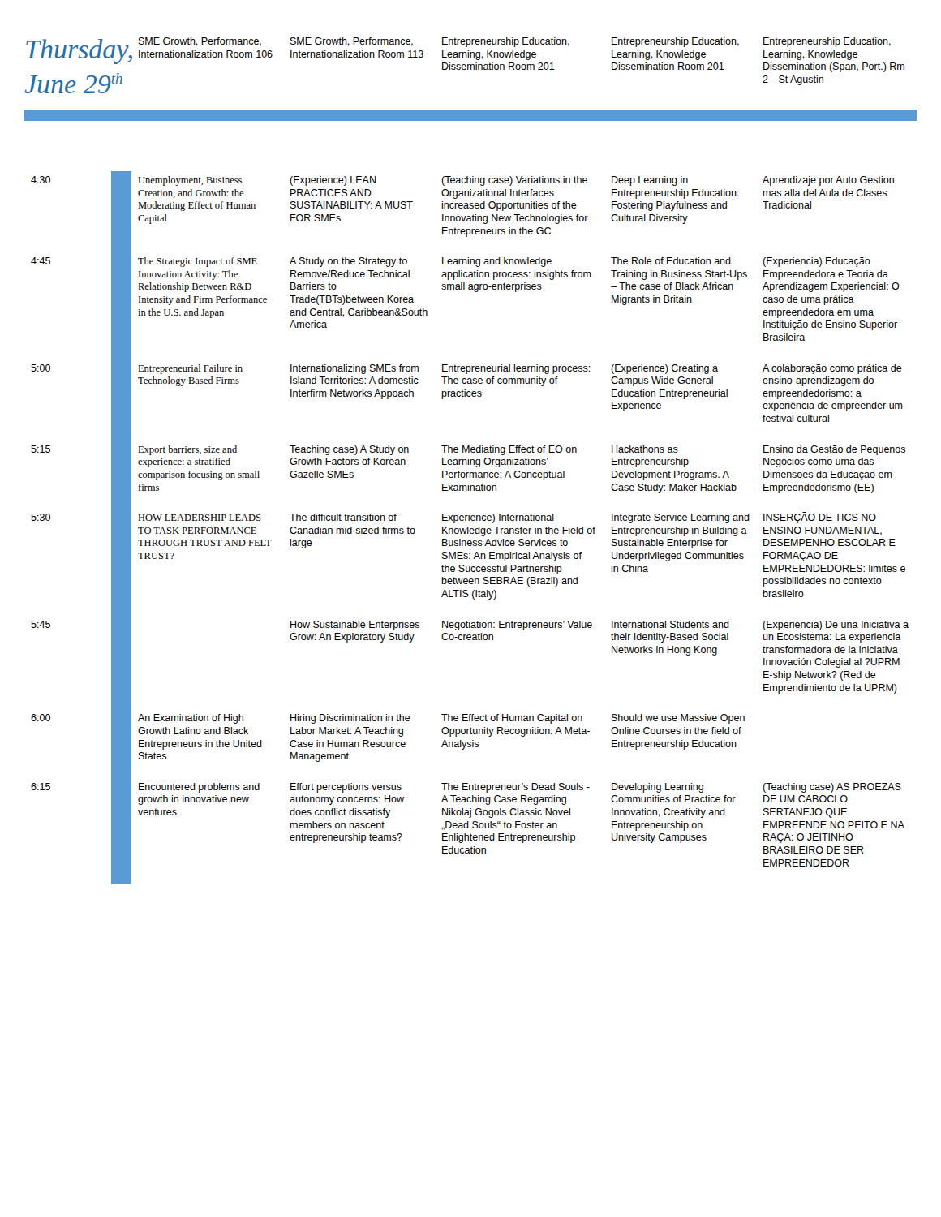| Thursday, June 29 th | SME Growth, Performance, Internationalization Room 106 | SME Growth, Performance, Internationalization Room 113 | Entrepreneurship Education, Learning, Knowledge Dissemination Room 201 | Entrepreneur­ship Education, Learning, Knowledge Dissemination Room 201 | Entrepreneurship Education, Learning, Knowledge Dissemination (Span, Port.) Rm 2—St Agustin |
| 4:30 | | Unemployment, Business Creation, and Growth: the Moderating Effect of Human Capital | (Experience) LEAN PRACTICES AND SUSTAINABILITY: A MUST FOR SMEs | (Teaching case) Variations in the Organizational Interfaces increased Opportunities of the Innovating New Technologies for Entrepreneurs in the GC | Deep Learning in Entrepreneurship Education: Fostering Playfulness and Cultural Diversity | Aprendizaje por Auto Gestion mas alla del Aula de Clases Tradicional |
| 4:45 | | The Strategic Impact of SME Innovation Activity: The Relationship Between R&D Intensity and Firm Performance in the U.S. and Japan | A Study on the Strategy to Remove/Reduce Technical Barriers to Trade(TBTs)between Korea and Central, Caribbean&South America | Learning and knowledge application process: insights from small agro-enterprises | The Role of Education and Training in Business Start-Ups – The case of Black African Migrants in Britain | (Experiencia) Educação Empreendedora e Teoria da Aprendizagem Experiencial: O caso de uma prática empreendedora em uma Instituição de Ensino Superior Brasileira |
| 5:00 | | Entrepreneurial Failure in Technology Based Firms | Internationalizing SMEs from Island Territories: A domestic Interfirm Networks Appoach | Entrepreneurial learning process: The case of community of practices | (Experience) Creating a Campus Wide General Education Entrepreneurial Experience | A colaboração como prática de ensino-aprendizagem do empreendedorismo: a experiência de empreender um festival cultural |
| 5:15 | | Export barriers, size and experience: a stratified comparison focusing on small firms | Teaching case) A Study on Growth Factors of Korean Gazelle SMEs | The Mediating Effect of EO on Learning Organizations’ Performance: A Conceptual Examination | Hackathons as Entrepreneurship Development Programs. A Case Study: Maker Hacklab | Ensino da Gestão de Pequenos Negócios como uma das Dimensões da Educação em Empreendedorismo (EE) |
| 5:30 | | HOW LEADERSHIP LEADS TO TASK PERFORMANCE THROUGH TRUST AND FELT TRUST? | The difficult transition of Canadian mid-sized firms to large | Experience) International Knowledge Transfer in the Field of Business Advice Services to SMEs: An Empirical Analysis of the Successful Partnership between SEBRAE (Brazil) and ALTIS (Italy) | Integrate Service Learning and Entrepreneurship in Building a Sustainable Enterprise for Underprivileged Communities in China | INSERÇÃO DE TICS NO ENSINO FUNDAMENTAL, DESEMPENHO ESCOLAR E FORMAÇAO DE EMPREENDEDORES: limites e possibilidades no contexto brasileiro |
| 5:45 | | | How Sustainable Enterprises Grow: An Exploratory Study | Negotiation: Entrepreneurs’ Value Co-creation | International Students and their Identity-Based Social Networks in Hong Kong | (Experiencia) De una Iniciativa a un Ecosistema: La experiencia transformadora de la iniciativa Innovación Colegial al ?UPRM E-ship Network? (Red de Emprendimiento de la UPRM) |
| 6:00 | | An Examination of High Growth Latino and Black Entrepreneurs in the United States | Hiring Discrimination in the Labor Market: A Teaching Case in Human Resource Management | The Effect of Human Capital on Opportunity Recognition: A Meta-Analysis | Should we use Massive Open Online Courses in the field of Entrepreneurship Education | |
| 6:15 | | Encountered problems and growth in innovative new ventures | Effort perceptions versus autonomy concerns: How does conflict dissatisfy members on nascent entrepreneurship teams? | The Entrepreneur’s Dead Souls - A Teaching Case Regarding Nikolaj Gogols Classic Novel „Dead Souls“ to Foster an Enlightened Entrepreneurship Education | Developing Learning Communities of Practice for Innovation, Creativity and Entrepreneurship on University Campuses | (Teaching case) AS PROEZAS DE UM CABOCLO SERTANEJO QUE EMPREENDE NO PEITO E NA RAÇA: O JEITINHO BRASILEIRO DE SER EMPREENDEDOR |